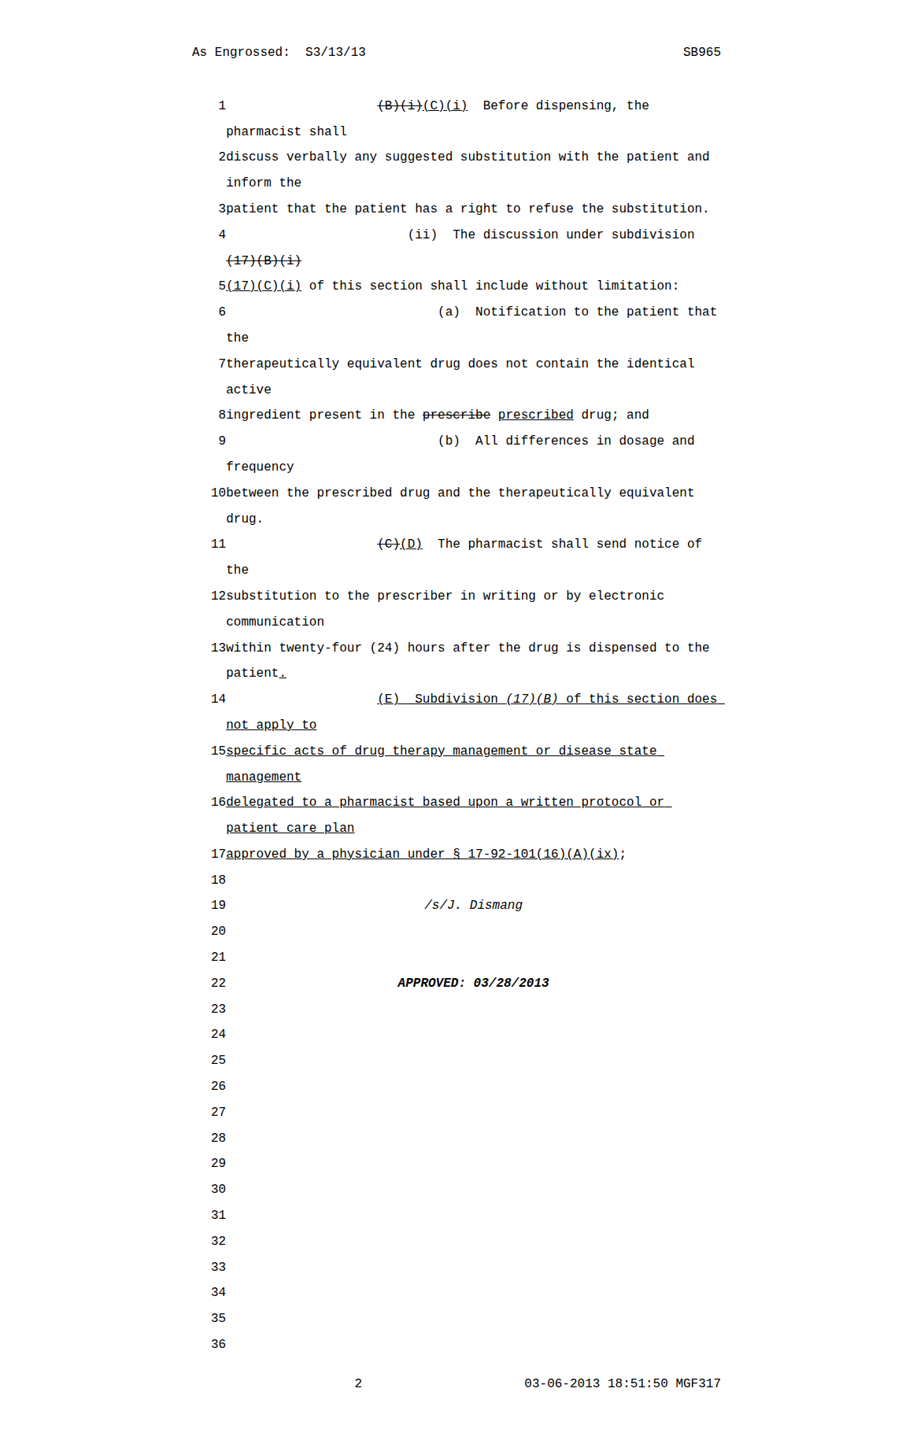As Engrossed: S3/13/13 SB965
| 1 | (B)(i) (C)(i) Before dispensing, the pharmacist shall |
| 2 | discuss verbally any suggested substitution with the patient and inform the |
| 3 | patient that the patient has a right to refuse the substitution. |
| 4 | (ii) The discussion under subdivision (17)(B)(i) |
| 5 | (17)(C)(i) of this section shall include without limitation: |
| 6 | (a) Notification to the patient that the |
| 7 | therapeutically equivalent drug does not contain the identical active |
| 8 | ingredient present in the prescribe prescribed drug; and |
| 9 | (b) All differences in dosage and frequency |
| 10 | between the prescribed drug and the therapeutically equivalent drug. |
| 11 | (C) (D) The pharmacist shall send notice of the |
| 12 | substitution to the prescriber in writing or by electronic communication |
| 13 | within twenty-four (24) hours after the drug is dispensed to the patient . |
| 14 | (E) Subdivision (17)(B) of this section does not apply to |
| 15 | specific acts of drug therapy management or disease state management |
| 16 | delegated to a pharmacist based upon a written protocol or patient care plan |
| 17 | approved by a physician under § 17-92-101(16)(A)(ix) ; |
| 18 | |
| 19 | /s/J. Dismang |
| 20 | |
| 21 | |
| 22 | APPROVED: 03/28/2013 |
| 23 | |
| 24 | |
| 25 | |
| 26 | |
| 27 | |
| 28 | |
| 29 | |
| 30 | |
| 31 | |
| 32 | |
| 33 | |
| 34 | |
| 35 | |
| 36 | |
2 03-06-2013 18:51:50 MGF317